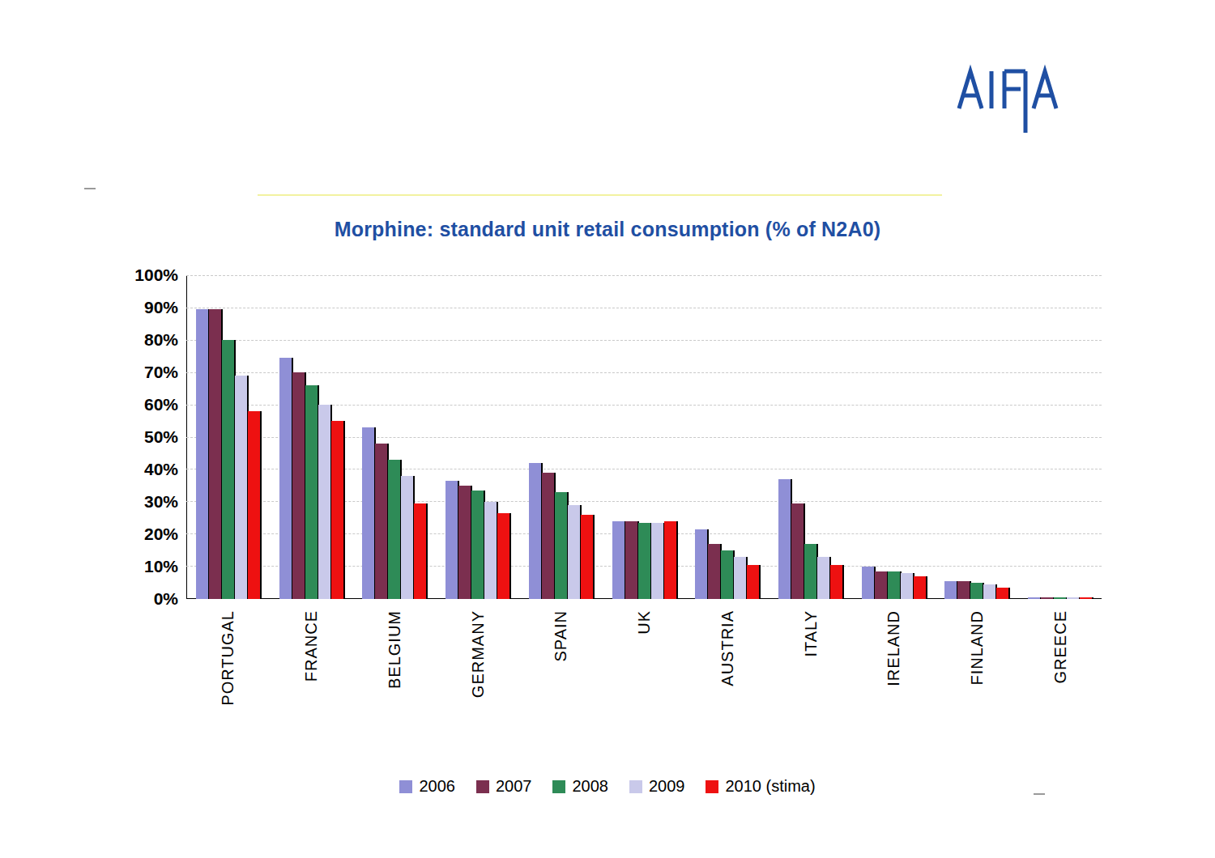Morphine: standard unit retail consumption (% of N2A0)
100% 90% 80% 70% 60% 50% 40% 30% 20% 10% 0%
PORTUGAL
FRANCE
BELGIUM
GERMANY
SPAIN
UK
AUSTRIA
ITALY
IRELAND
FINLAND
GREECE
2006
2007
2008
2009
2010 (stima)